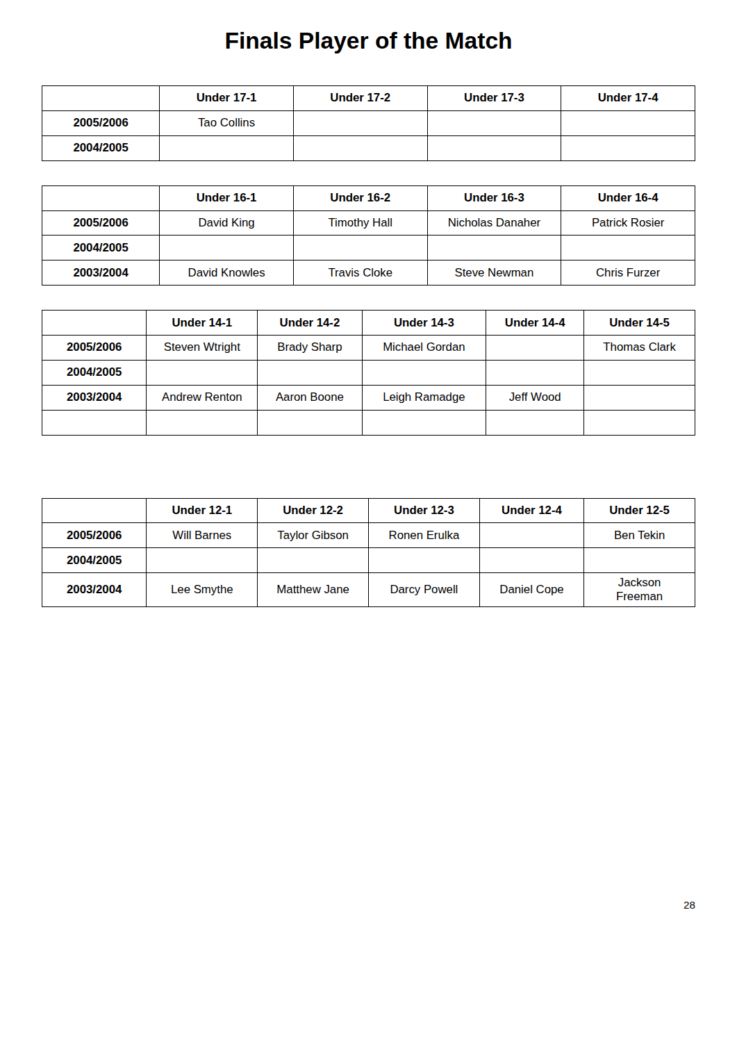Finals Player of the Match
| | Under 17-1 | Under 17-2 | Under 17-3 | Under 17-4 |
| --- | --- | --- | --- | --- |
| 2005/2006 | Tao Collins | | | |
| 2004/2005 | | | | |
| | Under 16-1 | Under 16-2 | Under 16-3 | Under 16-4 |
| --- | --- | --- | --- | --- |
| 2005/2006 | David King | Timothy Hall | Nicholas Danaher | Patrick Rosier |
| 2004/2005 | | | | |
| 2003/2004 | David Knowles | Travis Cloke | Steve Newman | Chris Furzer |
| | Under 14-1 | Under 14-2 | Under 14-3 | Under 14-4 | Under 14-5 |
| --- | --- | --- | --- | --- | --- |
| 2005/2006 | Steven Wtright | Brady Sharp | Michael Gordan | | Thomas Clark |
| 2004/2005 | | | | | |
| 2003/2004 | Andrew Renton | Aaron Boone | Leigh Ramadge | Jeff Wood | |
| | Under 12-1 | Under 12-2 | Under 12-3 | Under 12-4 | Under 12-5 |
| --- | --- | --- | --- | --- | --- |
| 2005/2006 | Will Barnes | Taylor Gibson | Ronen Erulka | | Ben Tekin |
| 2004/2005 | | | | | |
| 2003/2004 | Lee Smythe | Matthew Jane | Darcy Powell | Daniel Cope | Jackson Freeman |
28